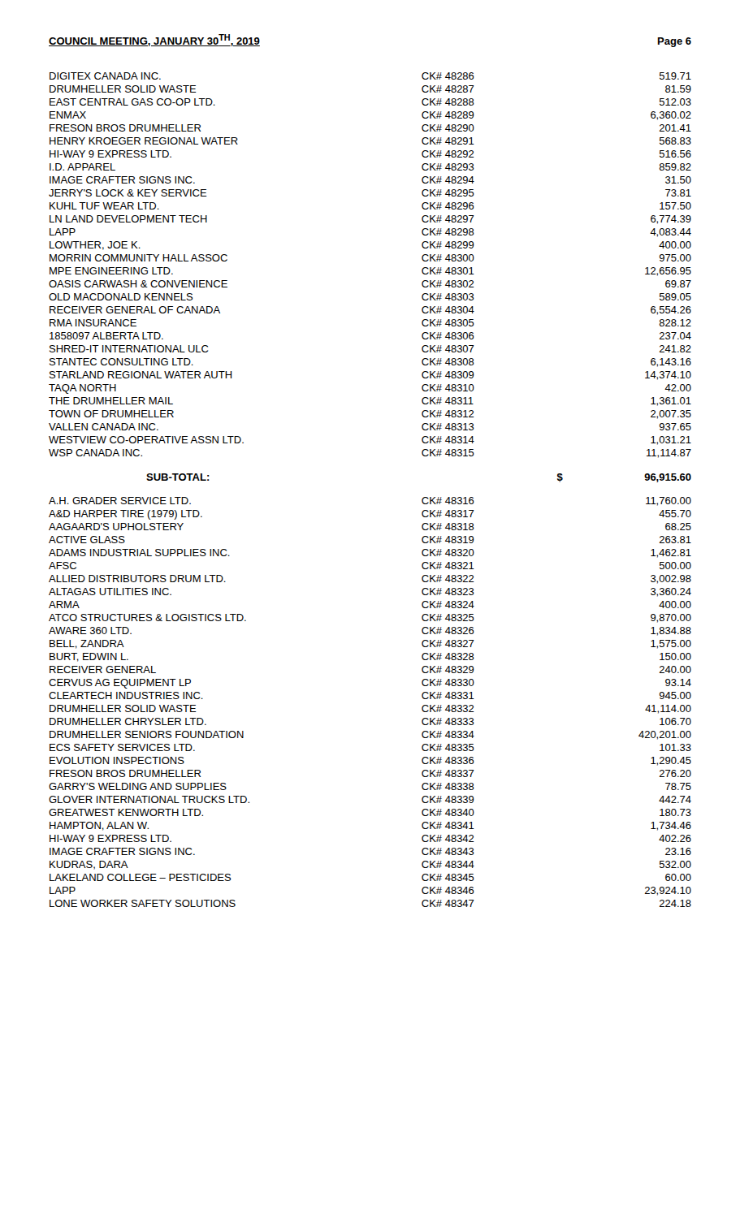Council Meeting, January 30th, 2019 Page 6
| DIGITEX CANADA INC. | CK# 48286 | 519.71 |
| DRUMHELLER SOLID WASTE | CK# 48287 | 81.59 |
| EAST CENTRAL GAS CO-OP LTD. | CK# 48288 | 512.03 |
| ENMAX | CK# 48289 | 6,360.02 |
| FRESON BROS DRUMHELLER | CK# 48290 | 201.41 |
| HENRY KROEGER REGIONAL WATER | CK# 48291 | 568.83 |
| HI-WAY 9 EXPRESS LTD. | CK# 48292 | 516.56 |
| I.D. APPAREL | CK# 48293 | 859.82 |
| IMAGE CRAFTER SIGNS INC. | CK# 48294 | 31.50 |
| JERRY'S LOCK & KEY SERVICE | CK# 48295 | 73.81 |
| KUHL TUF WEAR LTD. | CK# 48296 | 157.50 |
| LN LAND DEVELOPMENT TECH | CK# 48297 | 6,774.39 |
| LAPP | CK# 48298 | 4,083.44 |
| LOWTHER, JOE K. | CK# 48299 | 400.00 |
| MORRIN COMMUNITY HALL ASSOC | CK# 48300 | 975.00 |
| MPE ENGINEERING LTD. | CK# 48301 | 12,656.95 |
| OASIS CARWASH & CONVENIENCE | CK# 48302 | 69.87 |
| OLD MACDONALD KENNELS | CK# 48303 | 589.05 |
| RECEIVER GENERAL OF CANADA | CK# 48304 | 6,554.26 |
| RMA INSURANCE | CK# 48305 | 828.12 |
| 1858097 ALBERTA LTD. | CK# 48306 | 237.04 |
| SHRED-IT INTERNATIONAL ULC | CK# 48307 | 241.82 |
| STANTEC CONSULTING LTD. | CK# 48308 | 6,143.16 |
| STARLAND REGIONAL WATER AUTH | CK# 48309 | 14,374.10 |
| TAQA NORTH | CK# 48310 | 42.00 |
| THE DRUMHELLER MAIL | CK# 48311 | 1,361.01 |
| TOWN OF DRUMHELLER | CK# 48312 | 2,007.35 |
| VALLEN CANADA INC. | CK# 48313 | 937.65 |
| WESTVIEW CO-OPERATIVE ASSN LTD. | CK# 48314 | 1,031.21 |
| WSP CANADA INC. | CK# 48315 | 11,114.87 |
| Sub-Total: | $ | 96,915.60 |
| A.H. GRADER SERVICE LTD. | CK# 48316 | 11,760.00 |
| A&D HARPER TIRE (1979) LTD. | CK# 48317 | 455.70 |
| AAGAARD'S UPHOLSTERY | CK# 48318 | 68.25 |
| ACTIVE GLASS | CK# 48319 | 263.81 |
| ADAMS INDUSTRIAL SUPPLIES INC. | CK# 48320 | 1,462.81 |
| AFSC | CK# 48321 | 500.00 |
| ALLIED DISTRIBUTORS DRUM LTD. | CK# 48322 | 3,002.98 |
| ALTAGAS UTILITIES INC. | CK# 48323 | 3,360.24 |
| ARMA | CK# 48324 | 400.00 |
| ATCO STRUCTURES & LOGISTICS LTD. | CK# 48325 | 9,870.00 |
| AWARE 360 LTD. | CK# 48326 | 1,834.88 |
| BELL, ZANDRA | CK# 48327 | 1,575.00 |
| BURT, EDWIN L. | CK# 48328 | 150.00 |
| RECEIVER GENERAL | CK# 48329 | 240.00 |
| CERVUS AG EQUIPMENT LP | CK# 48330 | 93.14 |
| CLEARTECH INDUSTRIES INC. | CK# 48331 | 945.00 |
| DRUMHELLER SOLID WASTE | CK# 48332 | 41,114.00 |
| DRUMHELLER CHRYSLER LTD. | CK# 48333 | 106.70 |
| DRUMHELLER SENIORS FOUNDATION | CK# 48334 | 420,201.00 |
| ECS SAFETY SERVICES LTD. | CK# 48335 | 101.33 |
| EVOLUTION INSPECTIONS | CK# 48336 | 1,290.45 |
| FRESON BROS DRUMHELLER | CK# 48337 | 276.20 |
| GARRY'S WELDING AND SUPPLIES | CK# 48338 | 78.75 |
| GLOVER INTERNATIONAL TRUCKS LTD. | CK# 48339 | 442.74 |
| GREATWEST KENWORTH LTD. | CK# 48340 | 180.73 |
| HAMPTON, ALAN W. | CK# 48341 | 1,734.46 |
| HI-WAY 9 EXPRESS LTD. | CK# 48342 | 402.26 |
| IMAGE CRAFTER SIGNS INC. | CK# 48343 | 23.16 |
| KUDRAS, DARA | CK# 48344 | 532.00 |
| LAKELAND COLLEGE – PESTICIDES | CK# 48345 | 60.00 |
| LAPP | CK# 48346 | 23,924.10 |
| LONE WORKER SAFETY SOLUTIONS | CK# 48347 | 224.18 |